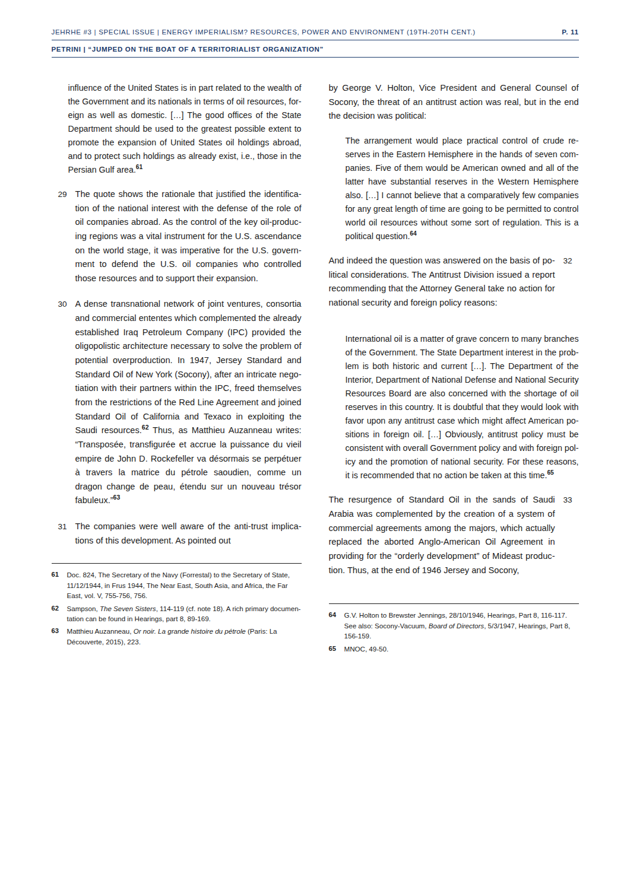JEHRHE #3 | Special Issue | Energy Imperialism? Resources, Power and Environment (19th-20th Cent.)
P. 11
Petrini | “Jumped on the Boat of a Territorialist Organization”
influence of the United States is in part related to the wealth of the Government and its nationals in terms of oil resources, foreign as well as domestic. […] The good offices of the State Department should be used to the greatest possible extent to promote the expansion of United States oil holdings abroad, and to protect such holdings as already exist, i.e., those in the Persian Gulf area.61
29
The quote shows the rationale that justified the identification of the national interest with the defense of the role of oil companies abroad. As the control of the key oil-producing regions was a vital instrument for the U.S. ascendance on the world stage, it was imperative for the U.S. government to defend the U.S. oil companies who controlled those resources and to support their expansion.
30
A dense transnational network of joint ventures, consortia and commercial ententes which complemented the already established Iraq Petroleum Company (IPC) provided the oligopolistic architecture necessary to solve the problem of potential overproduction. In 1947, Jersey Standard and Standard Oil of New York (Socony), after an intricate negotiation with their partners within the IPC, freed themselves from the restrictions of the Red Line Agreement and joined Standard Oil of California and Texaco in exploiting the Saudi resources.62 Thus, as Matthieu Auzanneau writes: “Transposée, transfigurée et accrue la puissance du vieil empire de John D. Rockefeller va désormais se perpétuer à travers la matrice du pétrole saoudien, comme un dragon change de peau, étendu sur un nouveau trésor fabuleux.”63
31
The companies were well aware of the anti-trust implications of this development. As pointed out
61 Doc. 824, The Secretary of the Navy (Forrestal) to the Secretary of State, 11/12/1944, in Frus 1944, The Near East, South Asia, and Africa, the Far East, vol. V, 755-756, 756.
62 Sampson, The Seven Sisters, 114-119 (cf. note 18). A rich primary documentation can be found in Hearings, part 8, 89-169.
63 Matthieu Auzanneau, Or noir. La grande histoire du pétrole (Paris: La Découverte, 2015), 223.
by George V. Holton, Vice President and General Counsel of Socony, the threat of an antitrust action was real, but in the end the decision was political:
The arrangement would place practical control of crude reserves in the Eastern Hemisphere in the hands of seven companies. Five of them would be American owned and all of the latter have substantial reserves in the Western Hemisphere also. […] I cannot believe that a comparatively few companies for any great length of time are going to be permitted to control world oil resources without some sort of regulation. This is a political question.64
And indeed the question was answered on the basis of political considerations. The Antitrust Division issued a report recommending that the Attorney General take no action for national security and foreign policy reasons:
32
International oil is a matter of grave concern to many branches of the Government. The State Department interest in the problem is both historic and current […]. The Department of the Interior, Department of National Defense and National Security Resources Board are also concerned with the shortage of oil reserves in this country. It is doubtful that they would look with favor upon any antitrust case which might affect American positions in foreign oil. […] Obviously, antitrust policy must be consistent with overall Government policy and with foreign policy and the promotion of national security. For these reasons, it is recommended that no action be taken at this time.65
The resurgence of Standard Oil in the sands of Saudi Arabia was complemented by the creation of a system of commercial agreements among the majors, which actually replaced the aborted Anglo-American Oil Agreement in providing for the “orderly development” of Mideast production. Thus, at the end of 1946 Jersey and Socony,
33
64 G.V. Holton to Brewster Jennings, 28/10/1946, Hearings, Part 8, 116-117. See also: Socony-Vacuum, Board of Directors, 5/3/1947, Hearings, Part 8, 156-159.
65 MNOC, 49-50.